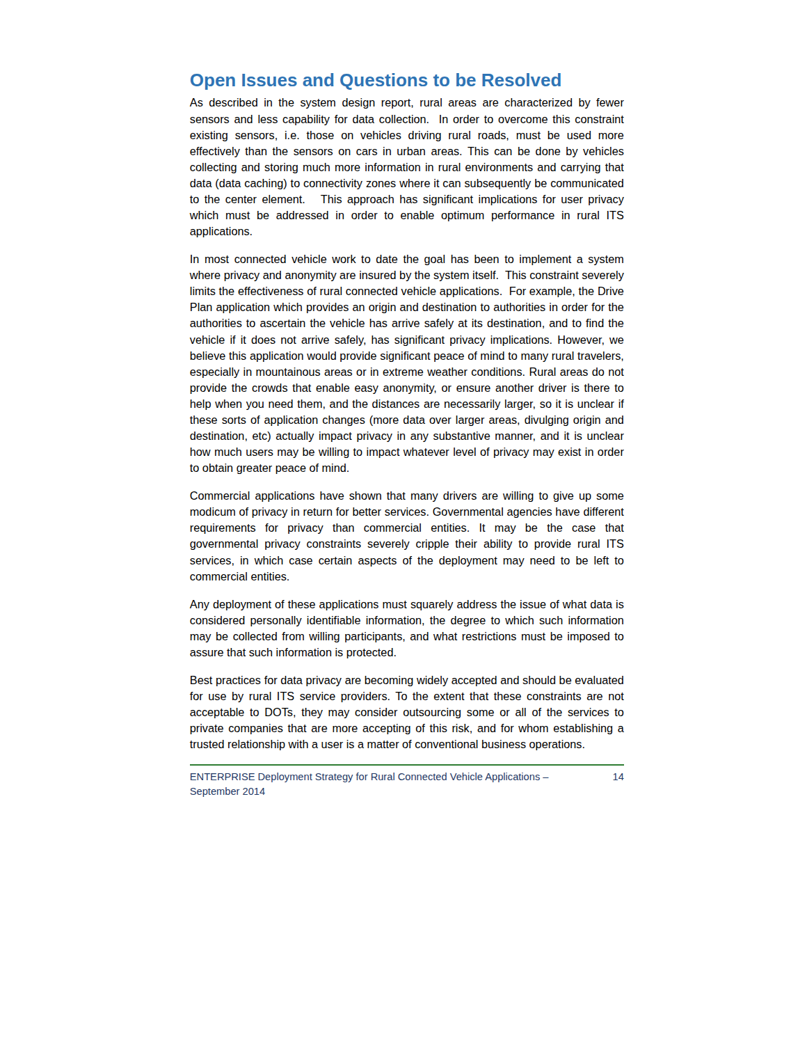Open Issues and Questions to be Resolved
As described in the system design report, rural areas are characterized by fewer sensors and less capability for data collection. In order to overcome this constraint existing sensors, i.e. those on vehicles driving rural roads, must be used more effectively than the sensors on cars in urban areas. This can be done by vehicles collecting and storing much more information in rural environments and carrying that data (data caching) to connectivity zones where it can subsequently be communicated to the center element. This approach has significant implications for user privacy which must be addressed in order to enable optimum performance in rural ITS applications.
In most connected vehicle work to date the goal has been to implement a system where privacy and anonymity are insured by the system itself. This constraint severely limits the effectiveness of rural connected vehicle applications. For example, the Drive Plan application which provides an origin and destination to authorities in order for the authorities to ascertain the vehicle has arrive safely at its destination, and to find the vehicle if it does not arrive safely, has significant privacy implications. However, we believe this application would provide significant peace of mind to many rural travelers, especially in mountainous areas or in extreme weather conditions. Rural areas do not provide the crowds that enable easy anonymity, or ensure another driver is there to help when you need them, and the distances are necessarily larger, so it is unclear if these sorts of application changes (more data over larger areas, divulging origin and destination, etc) actually impact privacy in any substantive manner, and it is unclear how much users may be willing to impact whatever level of privacy may exist in order to obtain greater peace of mind.
Commercial applications have shown that many drivers are willing to give up some modicum of privacy in return for better services. Governmental agencies have different requirements for privacy than commercial entities. It may be the case that governmental privacy constraints severely cripple their ability to provide rural ITS services, in which case certain aspects of the deployment may need to be left to commercial entities.
Any deployment of these applications must squarely address the issue of what data is considered personally identifiable information, the degree to which such information may be collected from willing participants, and what restrictions must be imposed to assure that such information is protected.
Best practices for data privacy are becoming widely accepted and should be evaluated for use by rural ITS service providers. To the extent that these constraints are not acceptable to DOTs, they may consider outsourcing some or all of the services to private companies that are more accepting of this risk, and for whom establishing a trusted relationship with a user is a matter of conventional business operations.
ENTERPRISE Deployment Strategy for Rural Connected Vehicle Applications – September 2014 14